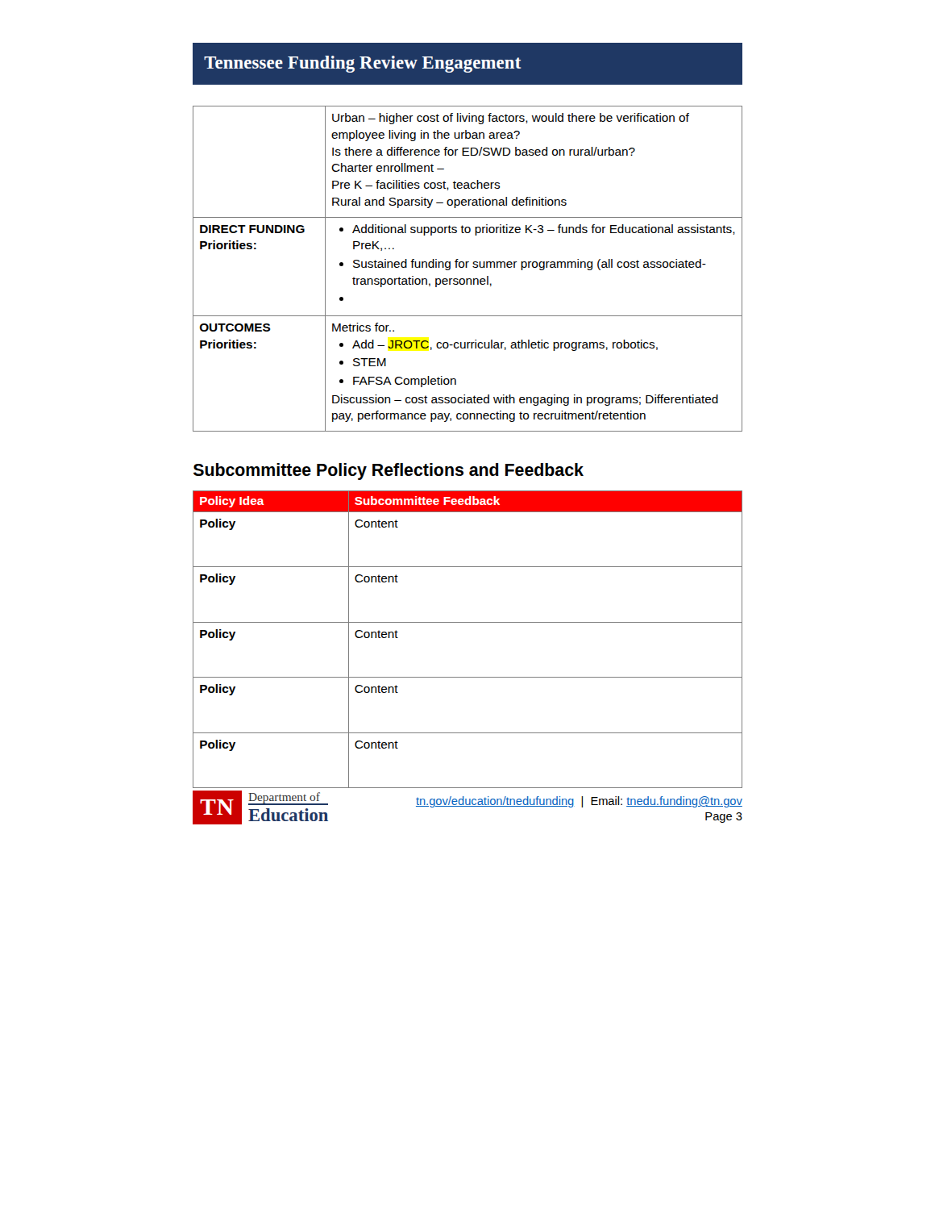Tennessee Funding Review Engagement
| | Urban – higher cost of living factors, would there be verification of employee living in the urban area? Is there a difference for ED/SWD based on rural/urban? Charter enrollment – Pre K – facilities cost, teachers Rural and Sparsity – operational definitions |
| DIRECT FUNDING Priorities: | Additional supports to prioritize K-3 – funds for Educational assistants, PreK,… Sustained funding for summer programming (all cost associated- transportation, personnel, |
| OUTCOMES Priorities: | Metrics for.. Add – JROTC , co-curricular, athletic programs, robotics, STEM FAFSA Completion Discussion – cost associated with engaging in programs; Differentiated pay, performance pay, connecting to recruitment/retention |
Subcommittee Policy Reflections and Feedback
| Policy Idea | Subcommittee Feedback |
| --- | --- |
| Policy | Content |
| Policy | Content |
| Policy | Content |
| Policy | Content |
| Policy | Content |
TN
Department of
Education
tn.gov/education/tnedufunding | Email: tnedu.funding@tn.gov
Page 3